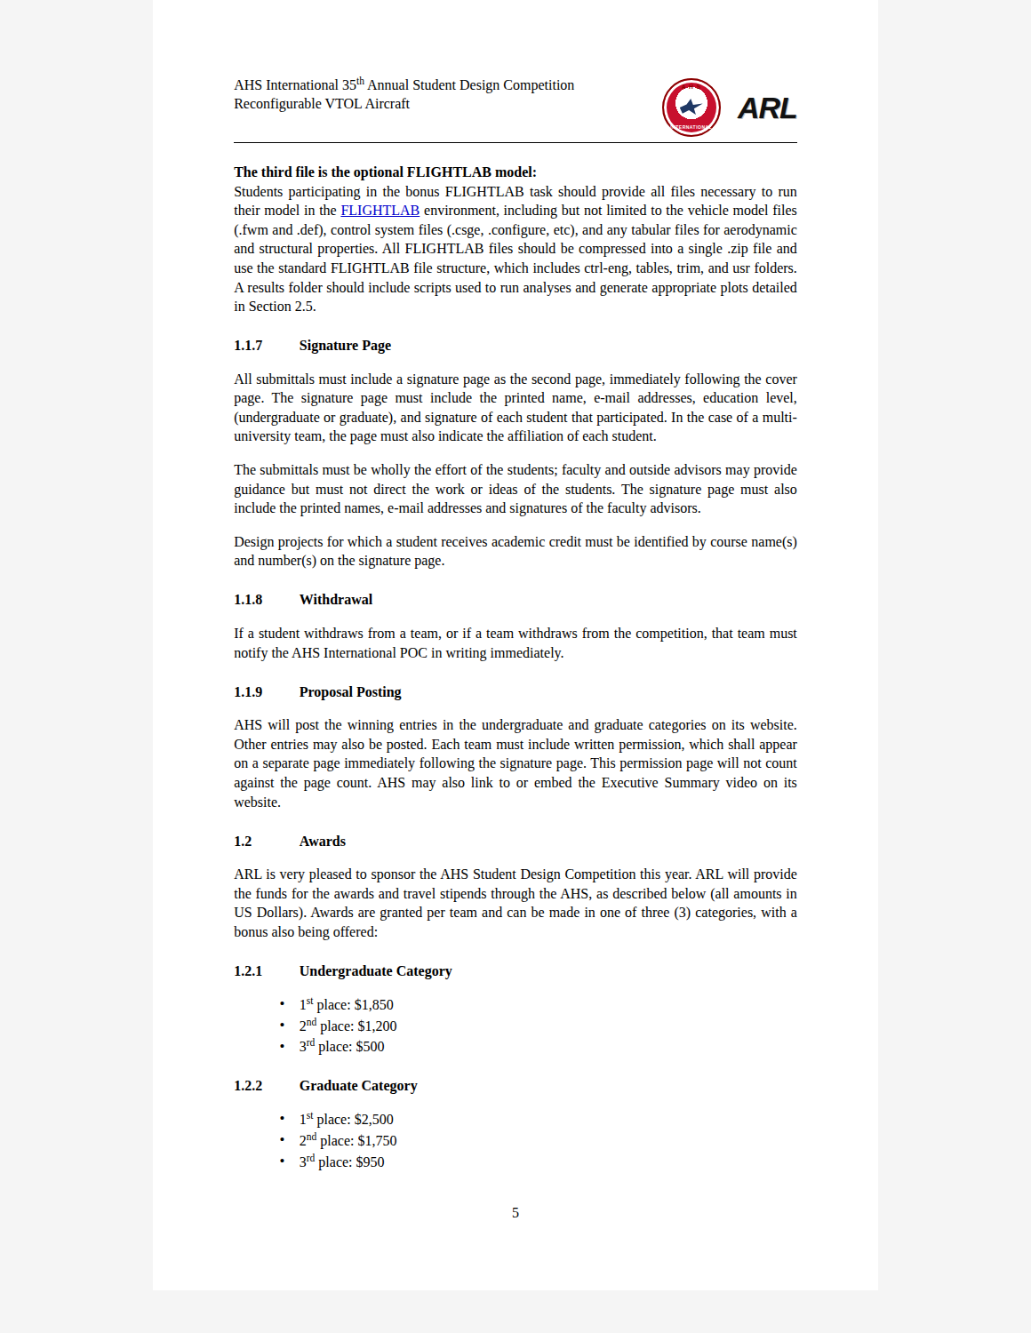AHS International 35th Annual Student Design Competition Reconfigurable VTOL Aircraft
ARL
The third file is the optional FLIGHTLAB model:
Students participating in the bonus FLIGHTLAB task should provide all files necessary to run their model in the FLIGHTLAB environment, including but not limited to the vehicle model files (.fwm and .def), control system files (.csge, .configure, etc), and any tabular files for aerodynamic and structural properties. All FLIGHTLAB files should be compressed into a single .zip file and use the standard FLIGHTLAB file structure, which includes ctrl-eng, tables, trim, and usr folders. A results folder should include scripts used to run analyses and generate appropriate plots detailed in Section 2.5.
1.1.7 Signature Page
All submittals must include a signature page as the second page, immediately following the cover page. The signature page must include the printed name, e-mail addresses, education level, (undergraduate or graduate), and signature of each student that participated. In the case of a multi-university team, the page must also indicate the affiliation of each student.
The submittals must be wholly the effort of the students; faculty and outside advisors may provide guidance but must not direct the work or ideas of the students. The signature page must also include the printed names, e-mail addresses and signatures of the faculty advisors.
Design projects for which a student receives academic credit must be identified by course name(s) and number(s) on the signature page.
1.1.8 Withdrawal
If a student withdraws from a team, or if a team withdraws from the competition, that team must notify the AHS International POC in writing immediately.
1.1.9 Proposal Posting
AHS will post the winning entries in the undergraduate and graduate categories on its website. Other entries may also be posted. Each team must include written permission, which shall appear on a separate page immediately following the signature page. This permission page will not count against the page count. AHS may also link to or embed the Executive Summary video on its website.
1.2 Awards
ARL is very pleased to sponsor the AHS Student Design Competition this year. ARL will provide the funds for the awards and travel stipends through the AHS, as described below (all amounts in US Dollars). Awards are granted per team and can be made in one of three (3) categories, with a bonus also being offered:
1.2.1 Undergraduate Category
1st place: $1,850
2nd place: $1,200
3rd place: $500
1.2.2 Graduate Category
1st place: $2,500
2nd place: $1,750
3rd place: $950
5